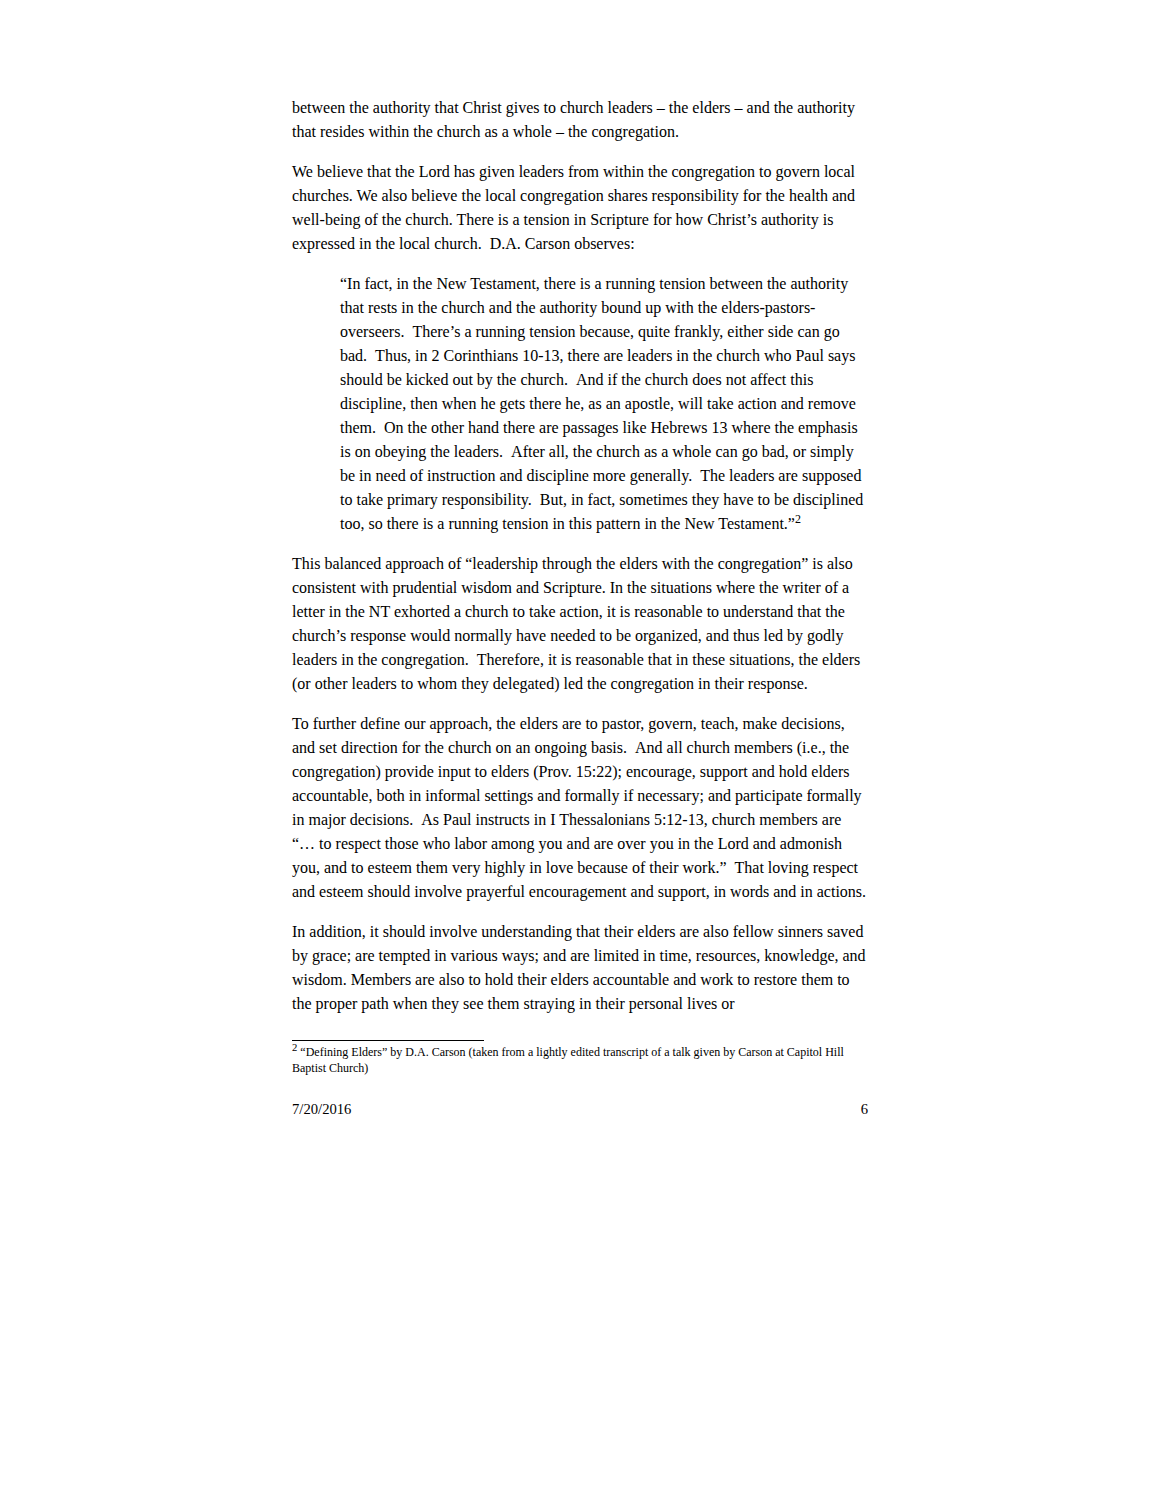between the authority that Christ gives to church leaders – the elders – and the authority that resides within the church as a whole – the congregation.
We believe that the Lord has given leaders from within the congregation to govern local churches. We also believe the local congregation shares responsibility for the health and well-being of the church. There is a tension in Scripture for how Christ’s authority is expressed in the local church. D.A. Carson observes:
“In fact, in the New Testament, there is a running tension between the authority that rests in the church and the authority bound up with the elders-pastors-overseers. There’s a running tension because, quite frankly, either side can go bad. Thus, in 2 Corinthians 10-13, there are leaders in the church who Paul says should be kicked out by the church. And if the church does not affect this discipline, then when he gets there he, as an apostle, will take action and remove them. On the other hand there are passages like Hebrews 13 where the emphasis is on obeying the leaders. After all, the church as a whole can go bad, or simply be in need of instruction and discipline more generally. The leaders are supposed to take primary responsibility. But, in fact, sometimes they have to be disciplined too, so there is a running tension in this pattern in the New Testament.”2
This balanced approach of “leadership through the elders with the congregation” is also consistent with prudential wisdom and Scripture. In the situations where the writer of a letter in the NT exhorted a church to take action, it is reasonable to understand that the church’s response would normally have needed to be organized, and thus led by godly leaders in the congregation. Therefore, it is reasonable that in these situations, the elders (or other leaders to whom they delegated) led the congregation in their response.
To further define our approach, the elders are to pastor, govern, teach, make decisions, and set direction for the church on an ongoing basis. And all church members (i.e., the congregation) provide input to elders (Prov. 15:22); encourage, support and hold elders accountable, both in informal settings and formally if necessary; and participate formally in major decisions. As Paul instructs in I Thessalonians 5:12-13, church members are “… to respect those who labor among you and are over you in the Lord and admonish you, and to esteem them very highly in love because of their work.” That loving respect and esteem should involve prayerful encouragement and support, in words and in actions.
In addition, it should involve understanding that their elders are also fellow sinners saved by grace; are tempted in various ways; and are limited in time, resources, knowledge, and wisdom. Members are also to hold their elders accountable and work to restore them to the proper path when they see them straying in their personal lives or
2 “Defining Elders” by D.A. Carson (taken from a lightly edited transcript of a talk given by Carson at Capitol Hill Baptist Church)
7/20/2016 6